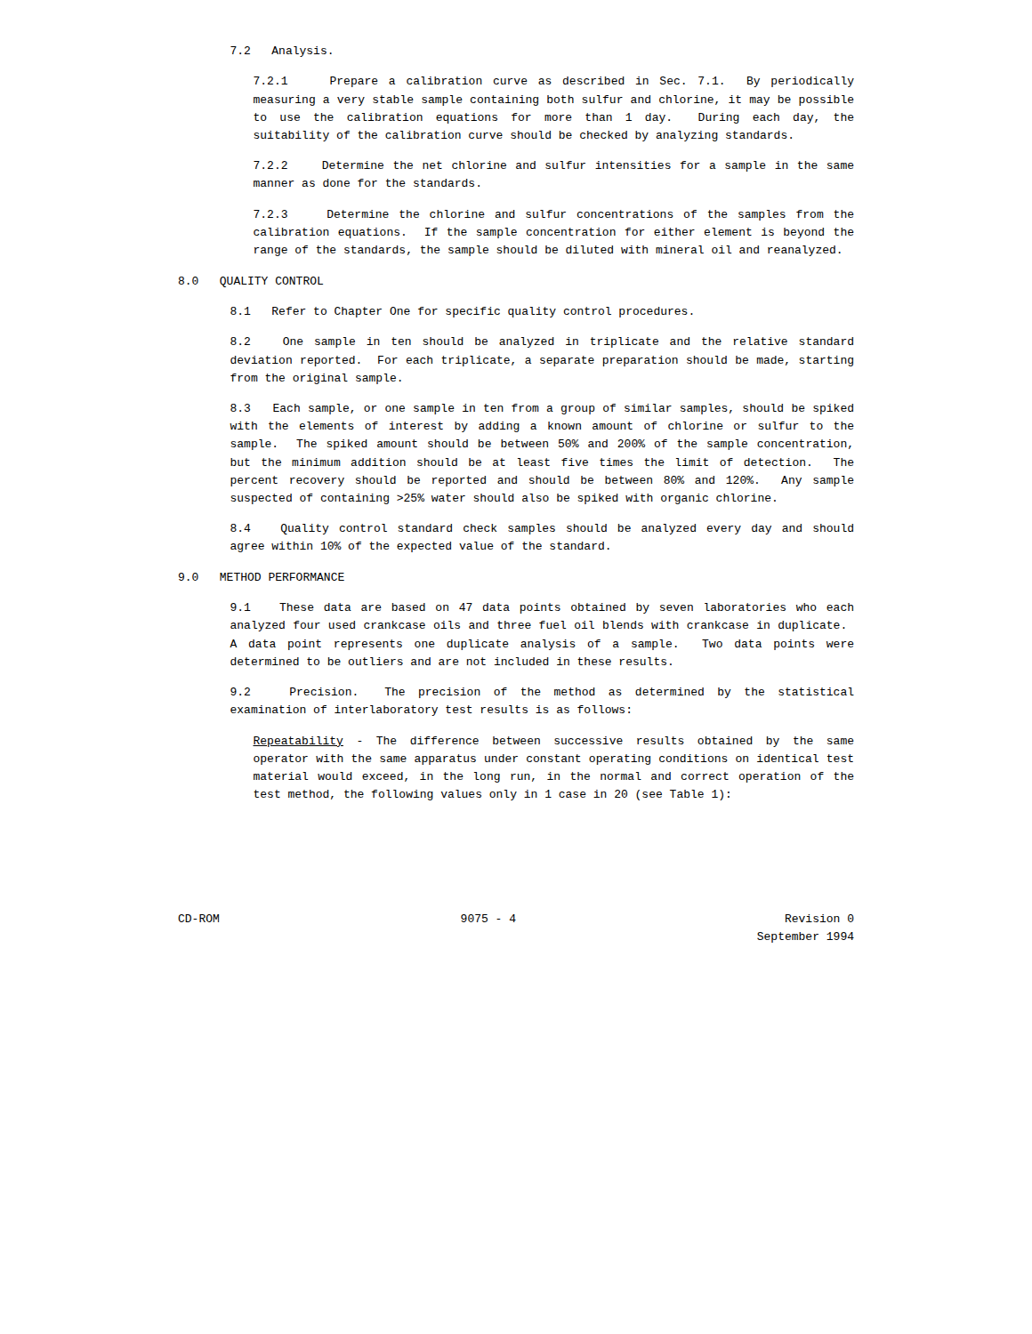7.2 Analysis.
7.2.1 Prepare a calibration curve as described in Sec. 7.1. By periodically measuring a very stable sample containing both sulfur and chlorine, it may be possible to use the calibration equations for more than 1 day. During each day, the suitability of the calibration curve should be checked by analyzing standards.
7.2.2 Determine the net chlorine and sulfur intensities for a sample in the same manner as done for the standards.
7.2.3 Determine the chlorine and sulfur concentrations of the samples from the calibration equations. If the sample concentration for either element is beyond the range of the standards, the sample should be diluted with mineral oil and reanalyzed.
8.0 QUALITY CONTROL
8.1 Refer to Chapter One for specific quality control procedures.
8.2 One sample in ten should be analyzed in triplicate and the relative standard deviation reported. For each triplicate, a separate preparation should be made, starting from the original sample.
8.3 Each sample, or one sample in ten from a group of similar samples, should be spiked with the elements of interest by adding a known amount of chlorine or sulfur to the sample. The spiked amount should be between 50% and 200% of the sample concentration, but the minimum addition should be at least five times the limit of detection. The percent recovery should be reported and should be between 80% and 120%. Any sample suspected of containing >25% water should also be spiked with organic chlorine.
8.4 Quality control standard check samples should be analyzed every day and should agree within 10% of the expected value of the standard.
9.0 METHOD PERFORMANCE
9.1 These data are based on 47 data points obtained by seven laboratories who each analyzed four used crankcase oils and three fuel oil blends with crankcase in duplicate. A data point represents one duplicate analysis of a sample. Two data points were determined to be outliers and are not included in these results.
9.2 Precision. The precision of the method as determined by the statistical examination of interlaboratory test results is as follows:
Repeatability - The difference between successive results obtained by the same operator with the same apparatus under constant operating conditions on identical test material would exceed, in the long run, in the normal and correct operation of the test method, the following values only in 1 case in 20 (see Table 1):
CD-ROM
9075 - 4
Revision 0 September 1994